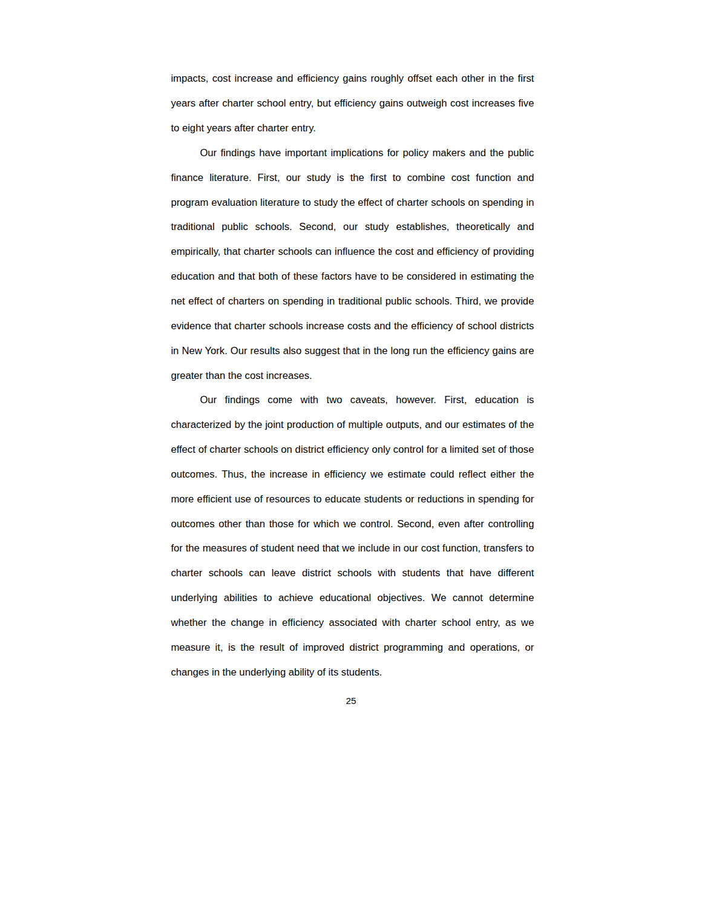impacts, cost increase and efficiency gains roughly offset each other in the first years after charter school entry, but efficiency gains outweigh cost increases five to eight years after charter entry.
Our findings have important implications for policy makers and the public finance literature. First, our study is the first to combine cost function and program evaluation literature to study the effect of charter schools on spending in traditional public schools. Second, our study establishes, theoretically and empirically, that charter schools can influence the cost and efficiency of providing education and that both of these factors have to be considered in estimating the net effect of charters on spending in traditional public schools. Third, we provide evidence that charter schools increase costs and the efficiency of school districts in New York. Our results also suggest that in the long run the efficiency gains are greater than the cost increases.
Our findings come with two caveats, however. First, education is characterized by the joint production of multiple outputs, and our estimates of the effect of charter schools on district efficiency only control for a limited set of those outcomes. Thus, the increase in efficiency we estimate could reflect either the more efficient use of resources to educate students or reductions in spending for outcomes other than those for which we control. Second, even after controlling for the measures of student need that we include in our cost function, transfers to charter schools can leave district schools with students that have different underlying abilities to achieve educational objectives. We cannot determine whether the change in efficiency associated with charter school entry, as we measure it, is the result of improved district programming and operations, or changes in the underlying ability of its students.
25